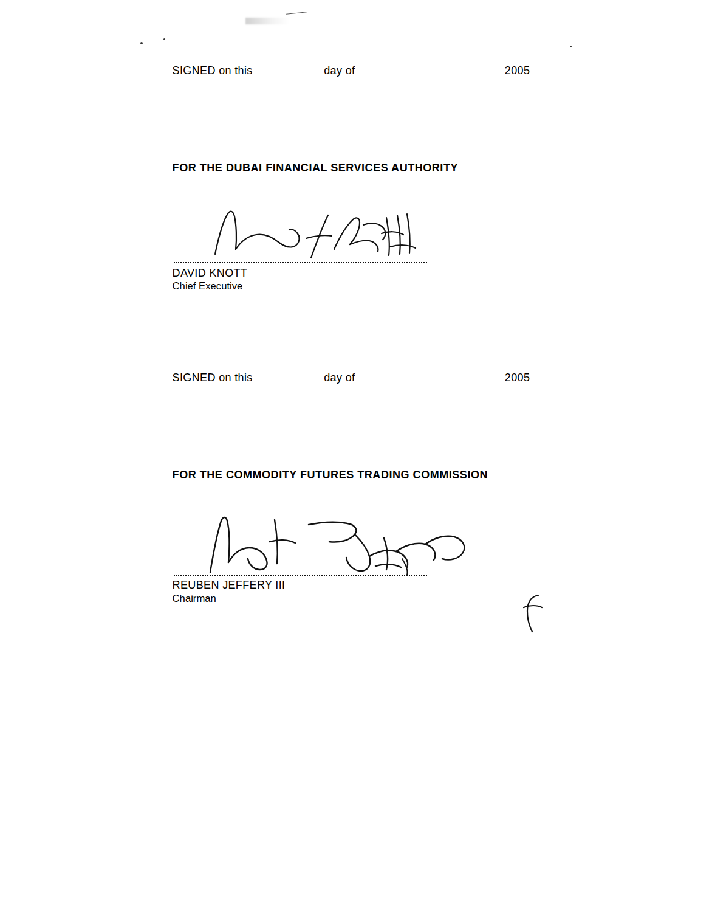SIGNED on this day of 2005
FOR THE DUBAI FINANCIAL SERVICES AUTHORITY
DAVID KNOTT
Chief Executive
SIGNED on this day of 2005
FOR THE COMMODITY FUTURES TRADING COMMISSION
REUBEN JEFFERY III
Chairman